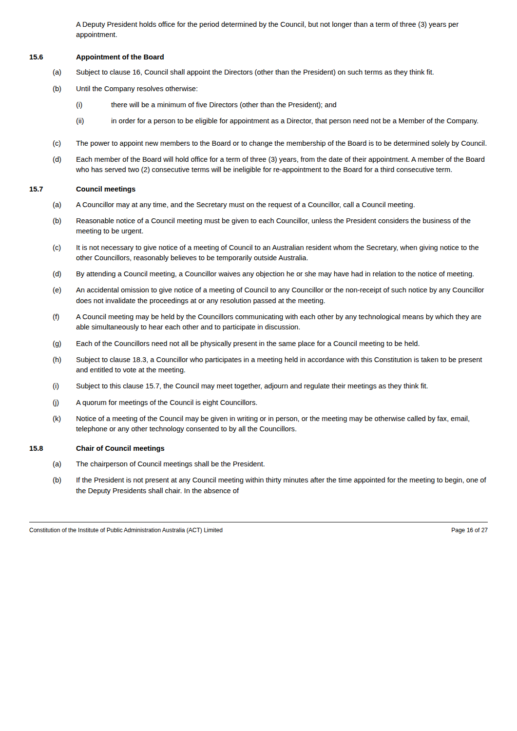A Deputy President holds office for the period determined by the Council, but not longer than a term of three (3) years per appointment.
15.6 Appointment of the Board
(a) Subject to clause 16, Council shall appoint the Directors (other than the President) on such terms as they think fit.
(b) Until the Company resolves otherwise:
(i) there will be a minimum of five Directors (other than the President); and
(ii) in order for a person to be eligible for appointment as a Director, that person need not be a Member of the Company.
(c) The power to appoint new members to the Board or to change the membership of the Board is to be determined solely by Council.
(d) Each member of the Board will hold office for a term of three (3) years, from the date of their appointment. A member of the Board who has served two (2) consecutive terms will be ineligible for re-appointment to the Board for a third consecutive term.
15.7 Council meetings
(a) A Councillor may at any time, and the Secretary must on the request of a Councillor, call a Council meeting.
(b) Reasonable notice of a Council meeting must be given to each Councillor, unless the President considers the business of the meeting to be urgent.
(c) It is not necessary to give notice of a meeting of Council to an Australian resident whom the Secretary, when giving notice to the other Councillors, reasonably believes to be temporarily outside Australia.
(d) By attending a Council meeting, a Councillor waives any objection he or she may have had in relation to the notice of meeting.
(e) An accidental omission to give notice of a meeting of Council to any Councillor or the non-receipt of such notice by any Councillor does not invalidate the proceedings at or any resolution passed at the meeting.
(f) A Council meeting may be held by the Councillors communicating with each other by any technological means by which they are able simultaneously to hear each other and to participate in discussion.
(g) Each of the Councillors need not all be physically present in the same place for a Council meeting to be held.
(h) Subject to clause 18.3, a Councillor who participates in a meeting held in accordance with this Constitution is taken to be present and entitled to vote at the meeting.
(i) Subject to this clause 15.7, the Council may meet together, adjourn and regulate their meetings as they think fit.
(j) A quorum for meetings of the Council is eight Councillors.
(k) Notice of a meeting of the Council may be given in writing or in person, or the meeting may be otherwise called by fax, email, telephone or any other technology consented to by all the Councillors.
15.8 Chair of Council meetings
(a) The chairperson of Council meetings shall be the President.
(b) If the President is not present at any Council meeting within thirty minutes after the time appointed for the meeting to begin, one of the Deputy Presidents shall chair. In the absence of
Constitution of the Institute of Public Administration Australia (ACT) Limited Page 16 of 27